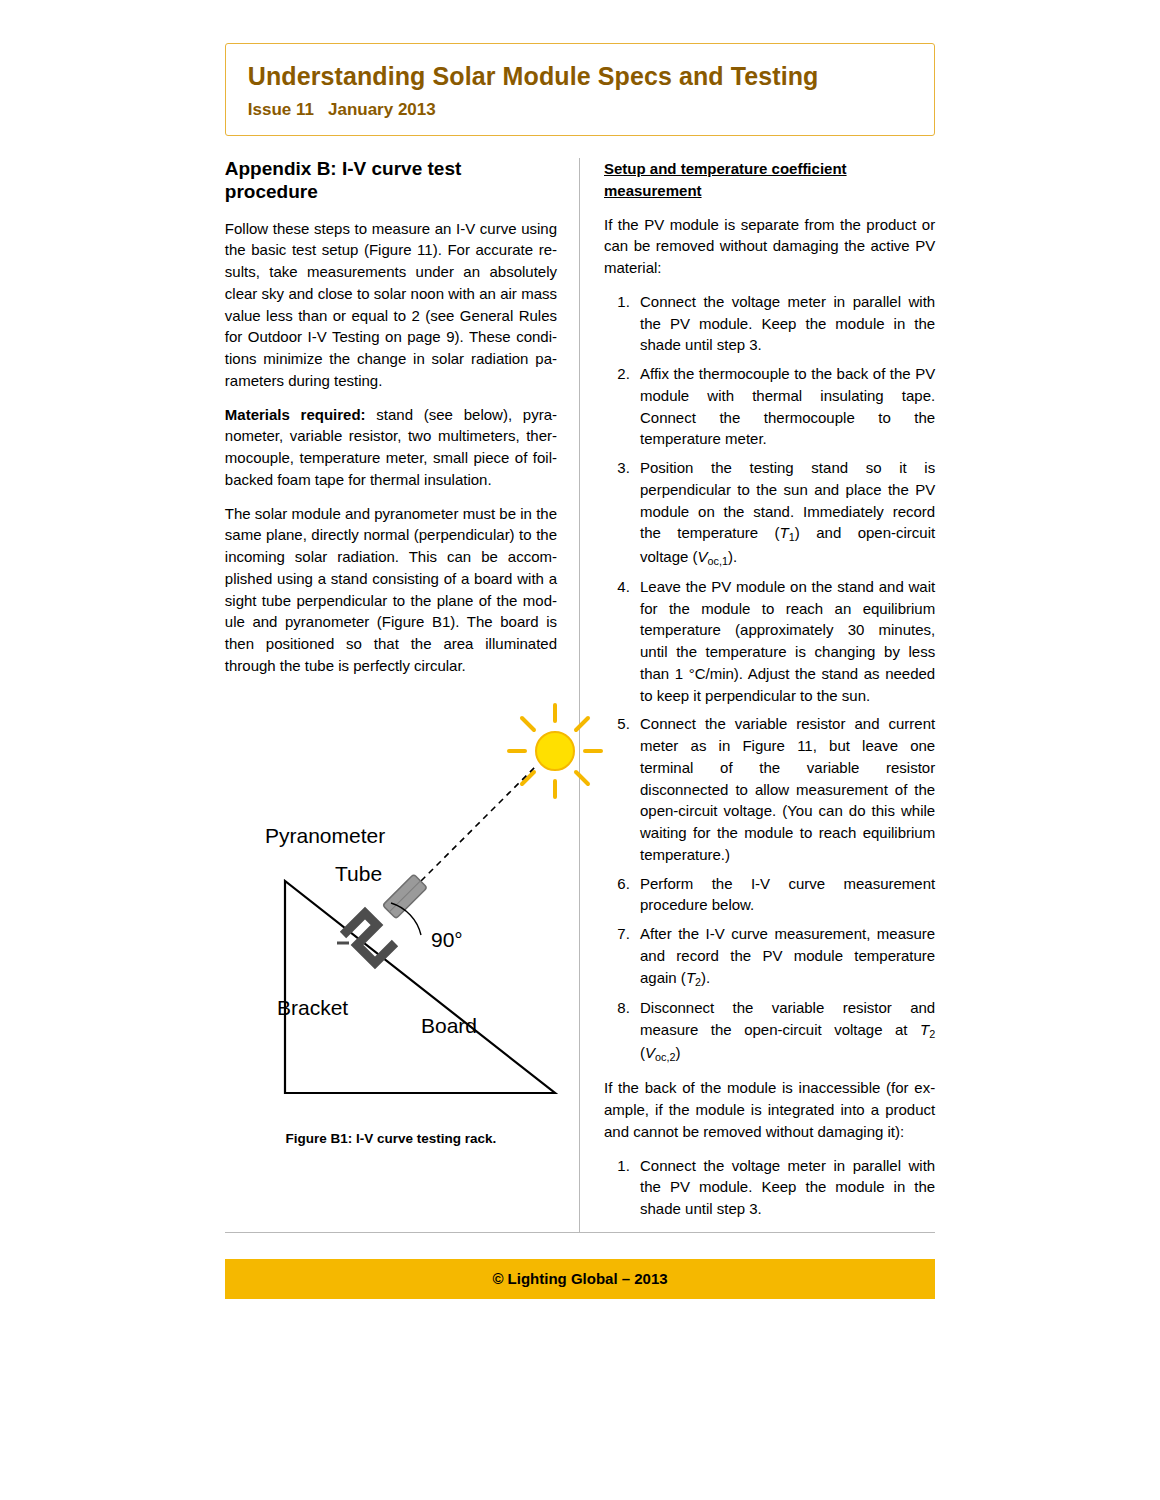Understanding Solar Module Specs and Testing
Issue 11 January 2013
Appendix B: I-V curve test procedure
Follow these steps to measure an I-V curve using the basic test setup (Figure 11). For accurate results, take measurements under an absolutely clear sky and close to solar noon with an air mass value less than or equal to 2 (see General Rules for Outdoor I-V Testing on page 9). These conditions minimize the change in solar radiation parameters during testing.
Materials required: stand (see below), pyranometer, variable resistor, two multimeters, thermocouple, temperature meter, small piece of foil-backed foam tape for thermal insulation.
The solar module and pyranometer must be in the same plane, directly normal (perpendicular) to the incoming solar radiation. This can be accomplished using a stand consisting of a board with a sight tube perpendicular to the plane of the module and pyranometer (Figure B1). The board is then positioned so that the area illuminated through the tube is perfectly circular.
90° Pyranometer Tube Bracket Board
Figure B1: I-V curve testing rack.
Setup and temperature coefficient measurement
If the PV module is separate from the product or can be removed without damaging the active PV material:
Connect the voltage meter in parallel with the PV module. Keep the module in the shade until step 3.
Affix the thermocouple to the back of the PV module with thermal insulating tape. Connect the thermocouple to the temperature meter.
Position the testing stand so it is perpendicular to the sun and place the PV module on the stand. Immediately record the temperature (T1) and open-circuit voltage (Voc,1).
Leave the PV module on the stand and wait for the module to reach an equilibrium temperature (approximately 30 minutes, until the temperature is changing by less than 1 °C/min). Adjust the stand as needed to keep it perpendicular to the sun.
Connect the variable resistor and current meter as in Figure 11, but leave one terminal of the variable resistor disconnected to allow measurement of the open-circuit voltage. (You can do this while waiting for the module to reach equilibrium temperature.)
Perform the I-V curve measurement procedure below.
After the I-V curve measurement, measure and record the PV module temperature again (T2).
Disconnect the variable resistor and measure the open-circuit voltage at T2 (Voc,2)
If the back of the module is inaccessible (for example, if the module is integrated into a product and cannot be removed without damaging it):
Connect the voltage meter in parallel with the PV module. Keep the module in the shade until step 3.
© Lighting Global – 2013